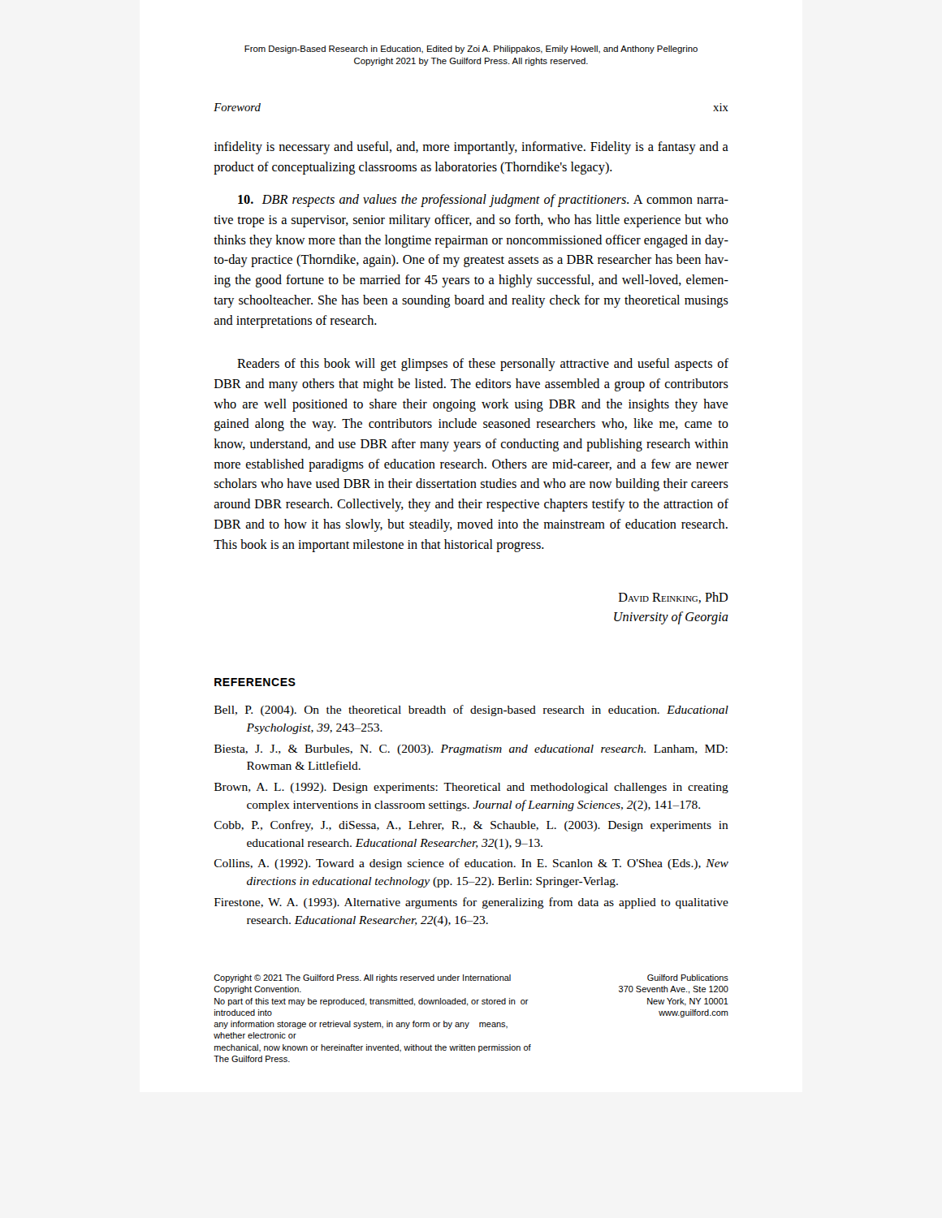From Design-Based Research in Education, Edited by Zoi A. Philippakos, Emily Howell, and Anthony Pellegrino
Copyright 2021 by The Guilford Press. All rights reserved.
Foreword xix
infidelity is necessary and useful, and, more importantly, informative. Fidelity is a fantasy and a product of conceptualizing classrooms as laboratories (Thorndike's legacy).
10. DBR respects and values the professional judgment of practitioners. A common narrative trope is a supervisor, senior military officer, and so forth, who has little experience but who thinks they know more than the longtime repairman or noncommissioned officer engaged in day-to-day practice (Thorndike, again). One of my greatest assets as a DBR researcher has been having the good fortune to be married for 45 years to a highly successful, and well-loved, elementary schoolteacher. She has been a sounding board and reality check for my theoretical musings and interpretations of research.
Readers of this book will get glimpses of these personally attractive and useful aspects of DBR and many others that might be listed. The editors have assembled a group of contributors who are well positioned to share their ongoing work using DBR and the insights they have gained along the way. The contributors include seasoned researchers who, like me, came to know, understand, and use DBR after many years of conducting and publishing research within more established paradigms of education research. Others are mid-career, and a few are newer scholars who have used DBR in their dissertation studies and who are now building their careers around DBR research. Collectively, they and their respective chapters testify to the attraction of DBR and to how it has slowly, but steadily, moved into the mainstream of education research. This book is an important milestone in that historical progress.
David Reinking, PhD
University of Georgia
REFERENCES
Bell, P. (2004). On the theoretical breadth of design-based research in education. Educational Psychologist, 39, 243–253.
Biesta, J. J., & Burbules, N. C. (2003). Pragmatism and educational research. Lanham, MD: Rowman & Littlefield.
Brown, A. L. (1992). Design experiments: Theoretical and methodological challenges in creating complex interventions in classroom settings. Journal of Learning Sciences, 2(2), 141–178.
Cobb, P., Confrey, J., diSessa, A., Lehrer, R., & Schauble, L. (2003). Design experiments in educational research. Educational Researcher, 32(1), 9–13.
Collins, A. (1992). Toward a design science of education. In E. Scanlon & T. O'Shea (Eds.), New directions in educational technology (pp. 15–22). Berlin: Springer-Verlag.
Firestone, W. A. (1993). Alternative arguments for generalizing from data as applied to qualitative research. Educational Researcher, 22(4), 16–23.
Copyright © 2021 The Guilford Press. All rights reserved under International Copyright Convention.
No part of this text may be reproduced, transmitted, downloaded, or stored in or introduced into
any information storage or retrieval system, in any form or by any means, whether electronic or
mechanical, now known or hereinafter invented, without the written permission of The Guilford Press.
Guilford Publications
370 Seventh Ave., Ste 1200
New York, NY 10001
www.guilford.com